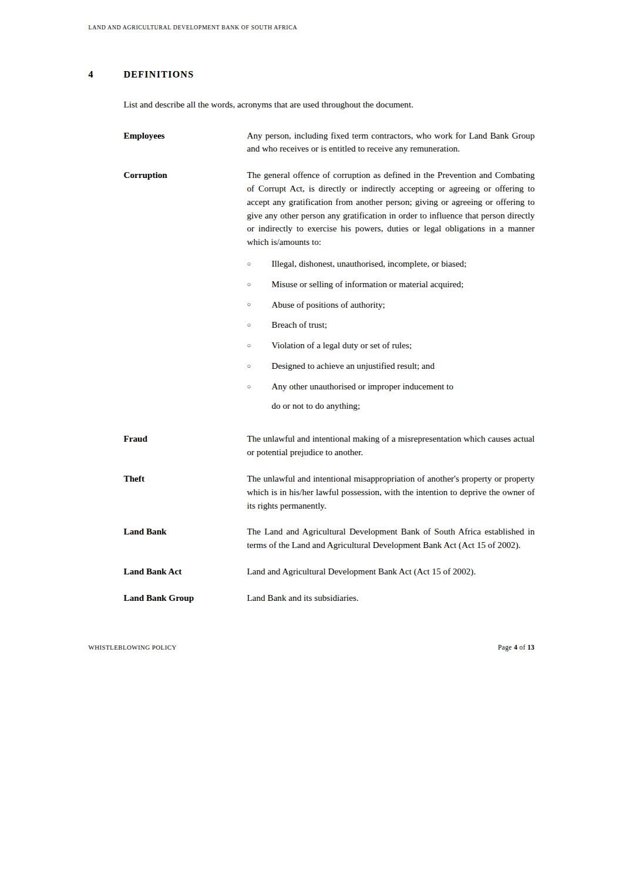LAND AND AGRICULTURAL DEVELOPMENT BANK OF SOUTH AFRICA
4 DEFINITIONS
List and describe all the words, acronyms that are used throughout the document.
Employees
Any person, including fixed term contractors, who work for Land Bank Group and who receives or is entitled to receive any remuneration.
Corruption
The general offence of corruption as defined in the Prevention and Combating of Corrupt Act, is directly or indirectly accepting or agreeing or offering to accept any gratification from another person; giving or agreeing or offering to give any other person any gratification in order to influence that person directly or indirectly to exercise his powers, duties or legal obligations in a manner which is/amounts to:
Illegal, dishonest, unauthorised, incomplete, or biased;
Misuse or selling of information or material acquired;
Abuse of positions of authority;
Breach of trust;
Violation of a legal duty or set of rules;
Designed to achieve an unjustified result; and
Any other unauthorised or improper inducement to do or not to do anything;
Fraud
The unlawful and intentional making of a misrepresentation which causes actual or potential prejudice to another.
Theft
The unlawful and intentional misappropriation of another's property or property which is in his/her lawful possession, with the intention to deprive the owner of its rights permanently.
Land Bank
The Land and Agricultural Development Bank of South Africa established in terms of the Land and Agricultural Development Bank Act (Act 15 of 2002).
Land Bank Act
Land and Agricultural Development Bank Act (Act 15 of 2002).
Land Bank Group
Land Bank and its subsidiaries.
WHISTLEBLOWING POLICY
Page 4 of 13